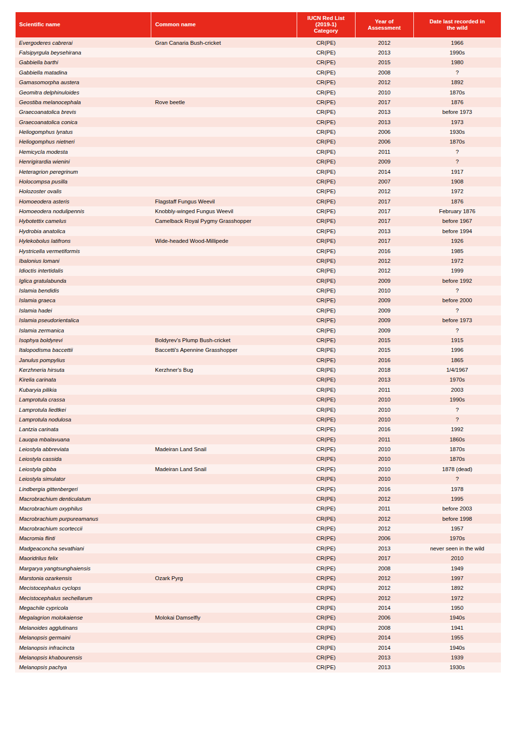| Scientific name | Common name | IUCN Red List (2019-1) Category | Year of Assessment | Date last recorded in the wild |
| --- | --- | --- | --- | --- |
| Evergoderes cabrerai | Gran Canaria Bush-cricket | CR(PE) | 2012 | 1966 |
| Falsipyrgula beysehirana | | CR(PE) | 2013 | 1990s |
| Gabbiella barthi | | CR(PE) | 2015 | 1980 |
| Gabbiella matadina | | CR(PE) | 2008 | ? |
| Gamasomorpha austera | | CR(PE) | 2012 | 1892 |
| Geomitra delphinuloides | | CR(PE) | 2010 | 1870s |
| Geostiba melanocephala | Rove beetle | CR(PE) | 2017 | 1876 |
| Graecoanatolica brevis | | CR(PE) | 2013 | before 1973 |
| Graecoanatolica conica | | CR(PE) | 2013 | 1973 |
| Heliogomphus lyratus | | CR(PE) | 2006 | 1930s |
| Heliogomphus nietneri | | CR(PE) | 2006 | 1870s |
| Hemicycla modesta | | CR(PE) | 2011 | ? |
| Henrigirardia wienini | | CR(PE) | 2009 | ? |
| Heteragrion peregrinum | | CR(PE) | 2014 | 1917 |
| Holocompsa pusilla | | CR(PE) | 2007 | 1908 |
| Holozoster ovalis | | CR(PE) | 2012 | 1972 |
| Homoeodera asteris | Flagstaff Fungus Weevil | CR(PE) | 2017 | 1876 |
| Homoeodera nodulipennis | Knobbly-winged Fungus Weevil | CR(PE) | 2017 | February 1876 |
| Hybotettix camelus | Camelback Royal Pygmy Grasshopper | CR(PE) | 2017 | before 1967 |
| Hydrobia anatolica | | CR(PE) | 2013 | before 1994 |
| Hylekobolus latifrons | Wide-headed Wood-Millipede | CR(PE) | 2017 | 1926 |
| Hystricella vermetiformis | | CR(PE) | 2016 | 1985 |
| Ibalonius lomani | | CR(PE) | 2012 | 1972 |
| Idioctis intertidalis | | CR(PE) | 2012 | 1999 |
| Iglica gratulabunda | | CR(PE) | 2009 | before 1992 |
| Islamia bendidis | | CR(PE) | 2010 | ? |
| Islamia graeca | | CR(PE) | 2009 | before 2000 |
| Islamia hadei | | CR(PE) | 2009 | ? |
| Islamia pseudorientalica | | CR(PE) | 2009 | before 1973 |
| Islamia zermanica | | CR(PE) | 2009 | ? |
| Isophya boldyrevi | Boldyrev's Plump Bush-cricket | CR(PE) | 2015 | 1915 |
| Italopodisma baccettii | Baccetti's Apennine Grasshopper | CR(PE) | 2015 | 1996 |
| Janulus pompylius | | CR(PE) | 2016 | 1865 |
| Kerzhneria hirsuta | Kerzhner's Bug | CR(PE) | 2018 | 1/4/1967 |
| Kirelia carinata | | CR(PE) | 2013 | 1970s |
| Kubaryia pilikia | | CR(PE) | 2011 | 2003 |
| Lamprotula crassa | | CR(PE) | 2010 | 1990s |
| Lamprotula liedtkei | | CR(PE) | 2010 | ? |
| Lamprotula nodulosa | | CR(PE) | 2010 | ? |
| Lantzia carinata | | CR(PE) | 2016 | 1992 |
| Lauopa mbalavuana | | CR(PE) | 2011 | 1860s |
| Leiostyla abbreviata | Madeiran Land Snail | CR(PE) | 2010 | 1870s |
| Leiostyla cassida | | CR(PE) | 2010 | 1870s |
| Leiostyla gibba | Madeiran Land Snail | CR(PE) | 2010 | 1878 (dead) |
| Leiostyla simulator | | CR(PE) | 2010 | ? |
| Lindbergia gittenbergeri | | CR(PE) | 2016 | 1978 |
| Macrobrachium denticulatum | | CR(PE) | 2012 | 1995 |
| Macrobrachium oxyphilus | | CR(PE) | 2011 | before 2003 |
| Macrobrachium purpureamanus | | CR(PE) | 2012 | before 1998 |
| Macrobrachium scorteccii | | CR(PE) | 2012 | 1957 |
| Macromia flinti | | CR(PE) | 2006 | 1970s |
| Madgeaconcha sevathiani | | CR(PE) | 2013 | never seen in the wild |
| Maoridrilus felix | | CR(PE) | 2017 | 2010 |
| Margarya yangtsunghaiensis | | CR(PE) | 2008 | 1949 |
| Marstonia ozarkensis | Ozark Pyrg | CR(PE) | 2012 | 1997 |
| Mecistocephalus cyclops | | CR(PE) | 2012 | 1892 |
| Mecistocephalus sechellarum | | CR(PE) | 2012 | 1972 |
| Megachile cypricola | | CR(PE) | 2014 | 1950 |
| Megalagrion molokaiense | Molokai Damselfly | CR(PE) | 2006 | 1940s |
| Melanoides agglutinans | | CR(PE) | 2008 | 1941 |
| Melanopsis germaini | | CR(PE) | 2014 | 1955 |
| Melanopsis infracincta | | CR(PE) | 2014 | 1940s |
| Melanopsis khabourensis | | CR(PE) | 2013 | 1939 |
| Melanopsis pachya | | CR(PE) | 2013 | 1930s |